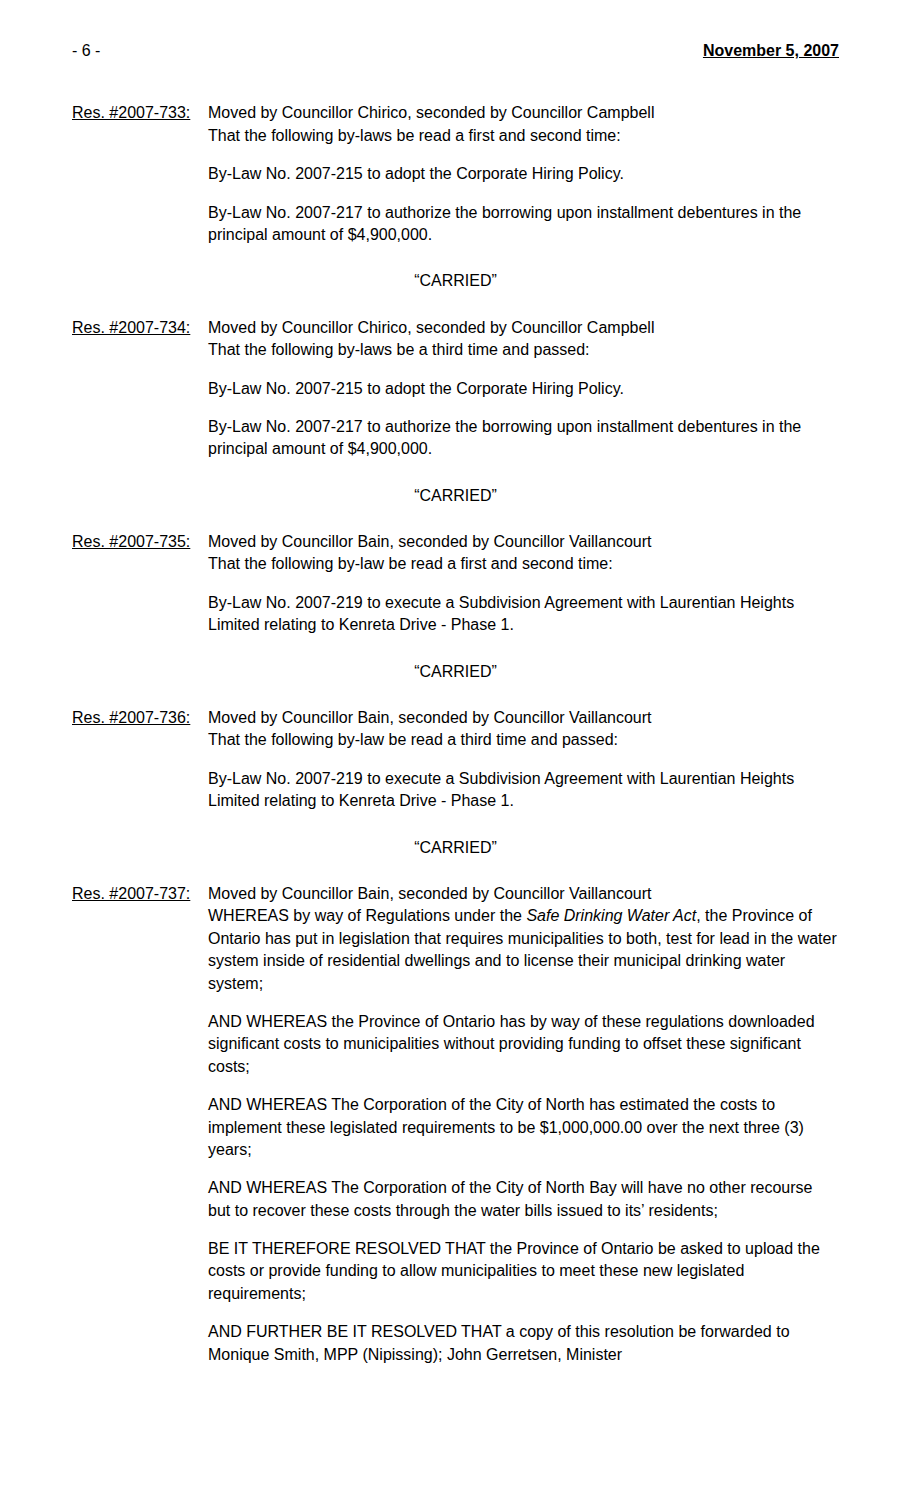- 6 - November 5, 2007
Res. #2007-733:
Moved by Councillor Chirico, seconded by Councillor Campbell
That the following by-laws be read a first and second time:
By-Law No. 2007-215 to adopt the Corporate Hiring Policy.
By-Law No. 2007-217 to authorize the borrowing upon installment debentures in the principal amount of $4,900,000.
“CARRIED”
Res. #2007-734:
Moved by Councillor Chirico, seconded by Councillor Campbell
That the following by-laws be a third time and passed:
By-Law No. 2007-215 to adopt the Corporate Hiring Policy.
By-Law No. 2007-217 to authorize the borrowing upon installment debentures in the principal amount of $4,900,000.
“CARRIED”
Res. #2007-735:
Moved by Councillor Bain, seconded by Councillor Vaillancourt
That the following by-law be read a first and second time:
By-Law No. 2007-219 to execute a Subdivision Agreement with Laurentian Heights Limited relating to Kenreta Drive - Phase 1.
“CARRIED”
Res. #2007-736:
Moved by Councillor Bain, seconded by Councillor Vaillancourt
That the following by-law be read a third time and passed:
By-Law No. 2007-219 to execute a Subdivision Agreement with Laurentian Heights Limited relating to Kenreta Drive - Phase 1.
“CARRIED”
Res. #2007-737:
Moved by Councillor Bain, seconded by Councillor Vaillancourt
WHEREAS by way of Regulations under the Safe Drinking Water Act, the Province of Ontario has put in legislation that requires municipalities to both, test for lead in the water system inside of residential dwellings and to license their municipal drinking water system;
AND WHEREAS the Province of Ontario has by way of these regulations downloaded significant costs to municipalities without providing funding to offset these significant costs;
AND WHEREAS The Corporation of the City of North has estimated the costs to implement these legislated requirements to be $1,000,000.00 over the next three (3) years;
AND WHEREAS The Corporation of the City of North Bay will have no other recourse but to recover these costs through the water bills issued to its’ residents;
BE IT THEREFORE RESOLVED THAT the Province of Ontario be asked to upload the costs or provide funding to allow municipalities to meet these new legislated requirements;
AND FURTHER BE IT RESOLVED THAT a copy of this resolution be forwarded to Monique Smith, MPP (Nipissing); John Gerretsen, Minister